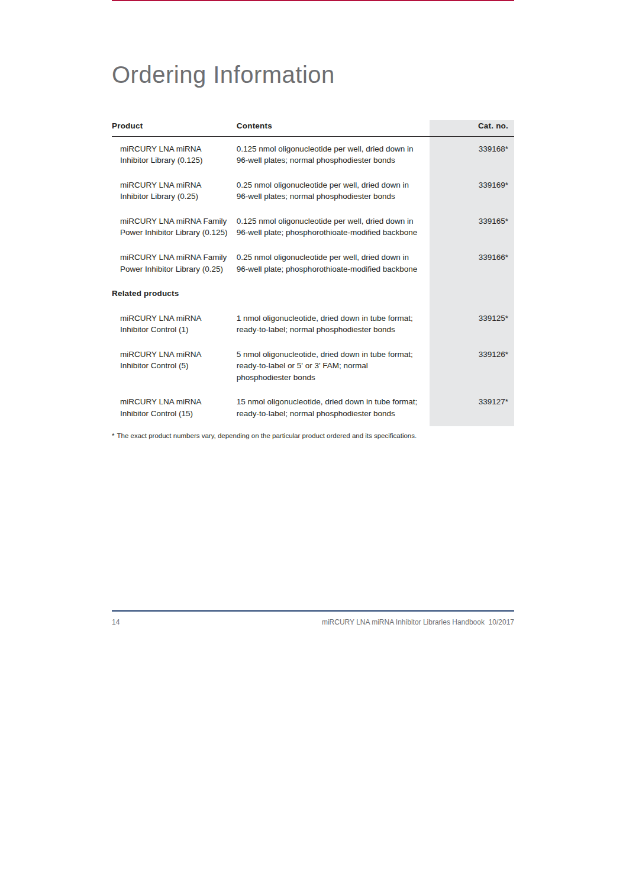Ordering Information
| Product | Contents | Cat. no. |
| --- | --- | --- |
| miRCURY LNA miRNA Inhibitor Library (0.125) | 0.125 nmol oligonucleotide per well, dried down in 96-well plates; normal phosphodiester bonds | 339168* |
| miRCURY LNA miRNA Inhibitor Library (0.25) | 0.25 nmol oligonucleotide per well, dried down in 96-well plates; normal phosphodiester bonds | 339169* |
| miRCURY LNA miRNA Family Power Inhibitor Library (0.125) | 0.125 nmol oligonucleotide per well, dried down in 96-well plate; phosphorothioate-modified backbone | 339165* |
| miRCURY LNA miRNA Family Power Inhibitor Library (0.25) | 0.25 nmol oligonucleotide per well, dried down in 96-well plate; phosphorothioate-modified backbone | 339166* |
| Related products | |
| miRCURY LNA miRNA Inhibitor Control (1) | 1 nmol oligonucleotide, dried down in tube format; ready-to-label; normal phosphodiester bonds | 339125* |
| miRCURY LNA miRNA Inhibitor Control (5) | 5 nmol oligonucleotide, dried down in tube format; ready-to-label or 5' or 3' FAM; normal phosphodiester bonds | 339126* |
| miRCURY LNA miRNA Inhibitor Control (15) | 15 nmol oligonucleotide, dried down in tube format; ready-to-label; normal phosphodiester bonds | 339127* |
*The exact product numbers vary, depending on the particular product ordered and its specifications.
14
miRCURY LNA miRNA Inhibitor Libraries Handbook 10/2017